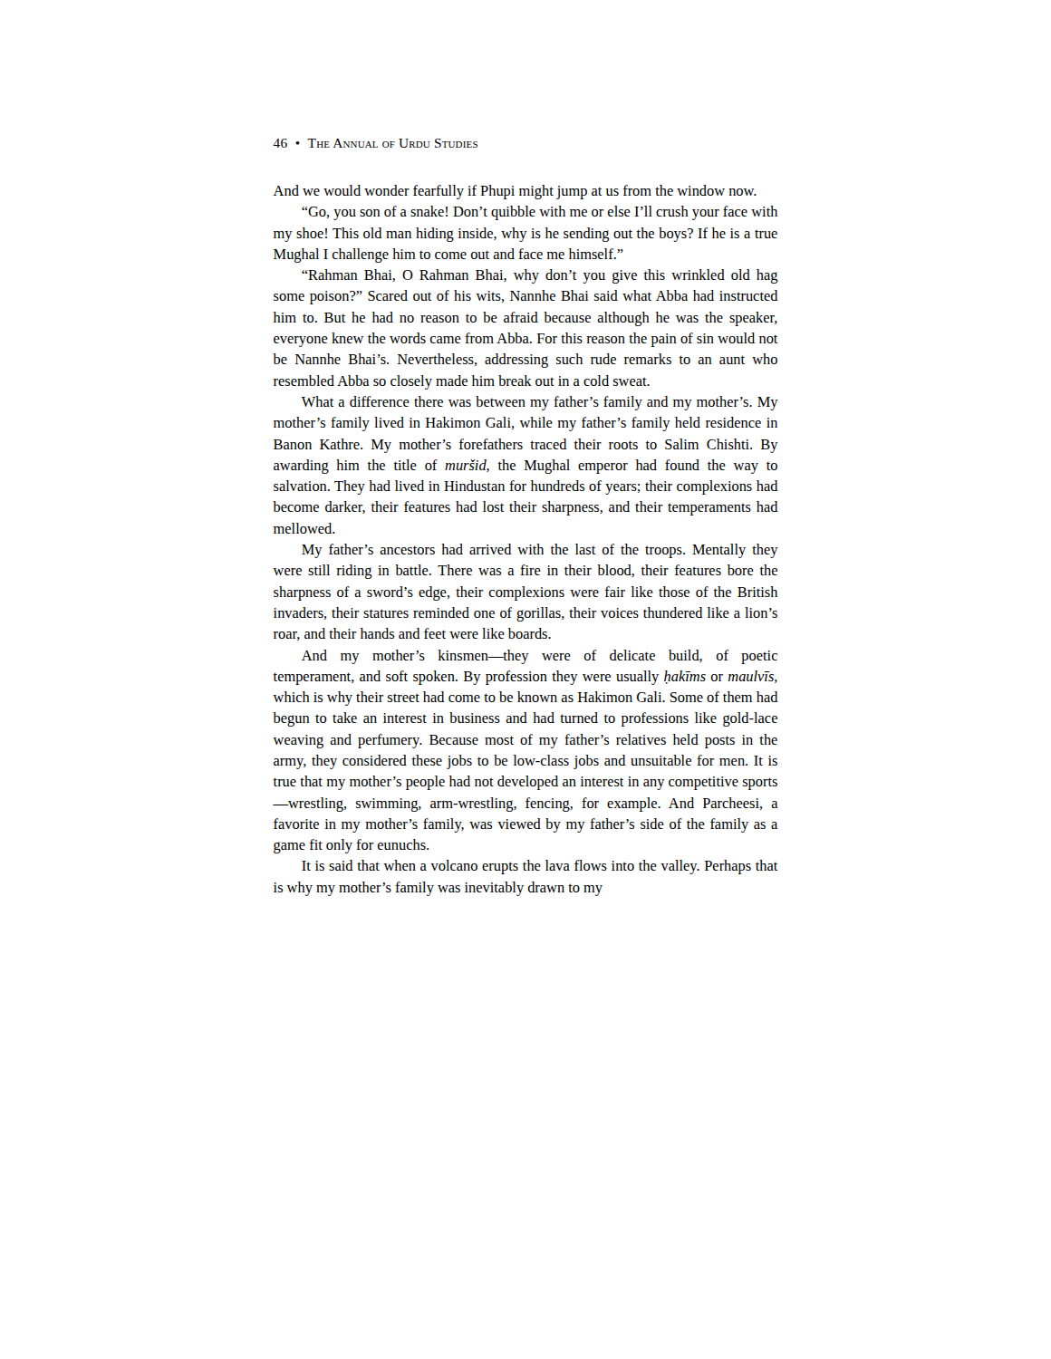46•The Annual of Urdu Studies
And we would wonder fearfully if Phupi might jump at us from the window now.
“Go, you son of a snake! Don’t quibble with me or else I’ll crush your face with my shoe! This old man hiding inside, why is he sending out the boys? If he is a true Mughal I challenge him to come out and face me himself.”
“Rahman Bhai, O Rahman Bhai, why don’t you give this wrinkled old hag some poison?” Scared out of his wits, Nannhe Bhai said what Abba had instructed him to. But he had no reason to be afraid because although he was the speaker, everyone knew the words came from Abba. For this reason the pain of sin would not be Nannhe Bhai’s. Nevertheless, addressing such rude remarks to an aunt who resembled Abba so closely made him break out in a cold sweat.
What a difference there was between my father’s family and my mother’s. My mother’s family lived in Hakimon Gali, while my father’s family held residence in Banon Kathre. My mother’s forefathers traced their roots to Salim Chishti. By awarding him the title of muršid, the Mughal emperor had found the way to salvation. They had lived in Hindustan for hundreds of years; their complexions had become darker, their features had lost their sharpness, and their temperaments had mellowed.
My father’s ancestors had arrived with the last of the troops. Mentally they were still riding in battle. There was a fire in their blood, their features bore the sharpness of a sword’s edge, their complexions were fair like those of the British invaders, their statures reminded one of gorillas, their voices thundered like a lion’s roar, and their hands and feet were like boards.
And my mother’s kinsmen—they were of delicate build, of poetic temperament, and soft spoken. By profession they were usually ḥakīms or maulvīs, which is why their street had come to be known as Hakimon Gali. Some of them had begun to take an interest in business and had turned to professions like gold-lace weaving and perfumery. Because most of my father’s relatives held posts in the army, they considered these jobs to be low-class jobs and unsuitable for men. It is true that my mother’s people had not developed an interest in any competitive sports—wrestling, swimming, arm-wrestling, fencing, for example. And Parcheesi, a favorite in my mother’s family, was viewed by my father’s side of the family as a game fit only for eunuchs.
It is said that when a volcano erupts the lava flows into the valley. Perhaps that is why my mother’s family was inevitably drawn to my